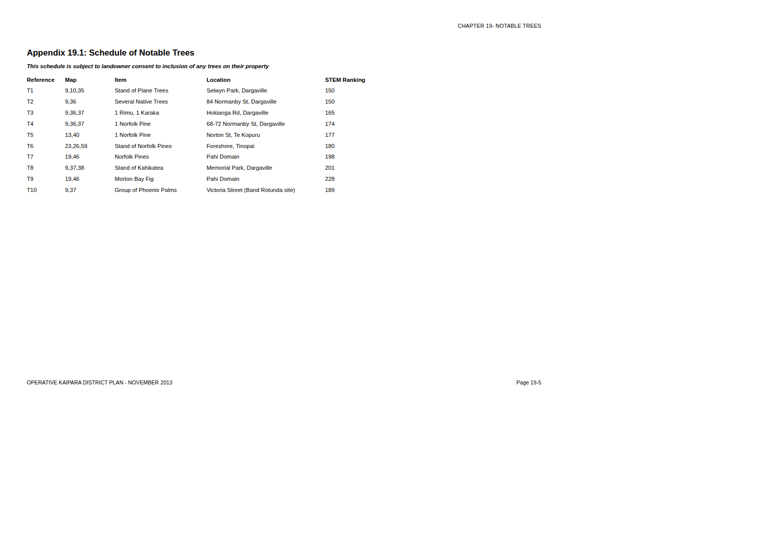CHAPTER 19- NOTABLE TREES
Appendix 19.1: Schedule of Notable Trees
This schedule is subject to landowner consent to inclusion of any trees on their property
| Reference | Map | Item | Location | STEM Ranking |
| --- | --- | --- | --- | --- |
| T1 | 9,10,35 | Stand of Plane Trees | Selwyn Park, Dargaville | 150 |
| T2 | 9,36 | Several Native Trees | 84 Normanby St, Dargaville | 150 |
| T3 | 9,36,37 | 1 Rimu, 1 Karaka | Hokianga Rd, Dargaville | 165 |
| T4 | 9,36,37 | 1 Norfolk Pine | 68-72 Normanby St, Dargaville | 174 |
| T5 | 13,40 | 1 Norfolk Pine | Norton St, Te Kopuru | 177 |
| T6 | 23,26,59 | Stand of Norfolk Pines | Foreshore, Tinopai | 180 |
| T7 | 19,46 | Norfolk Pines | Pahi Domain | 198 |
| T8 | 9,37,38 | Stand of Kahikatea | Memorial Park, Dargaville | 201 |
| T9 | 19,46 | Morton Bay Fig | Pahi Domain | 228 |
| T10 | 9,37 | Group of Phoenix Palms | Victoria Street (Band Rotunda site) | 189 |
OPERATIVE KAIPARA DISTRICT PLAN - NOVEMBER 2013 Page 19-5